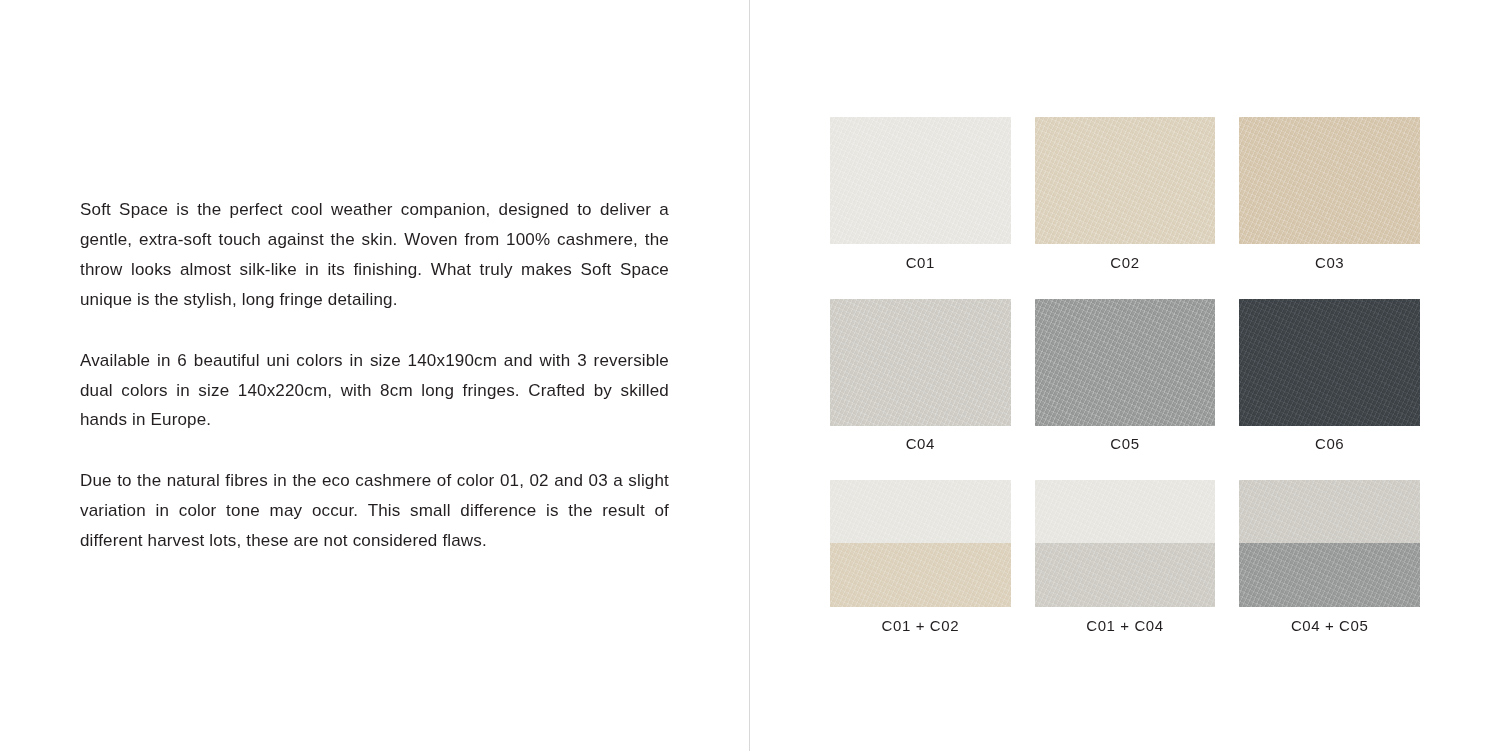Soft Space is the perfect cool weather companion, designed to deliver a gentle, extra-soft touch against the skin. Woven from 100% cashmere, the throw looks almost silk-like in its finishing. What truly makes Soft Space unique is the stylish, long fringe detailing.
Available in 6 beautiful uni colors in size 140x190cm and with 3 reversible dual colors in size 140x220cm, with 8cm long fringes. Crafted by skilled hands in Europe.
Due to the natural fibres in the eco cashmere of color 01, 02 and 03 a slight variation in color tone may occur. This small difference is the result of different harvest lots, these are not considered flaws.
C01
C02
C03
C04
C05
C06
C01 + C02
C01 + C04
C04 + C05